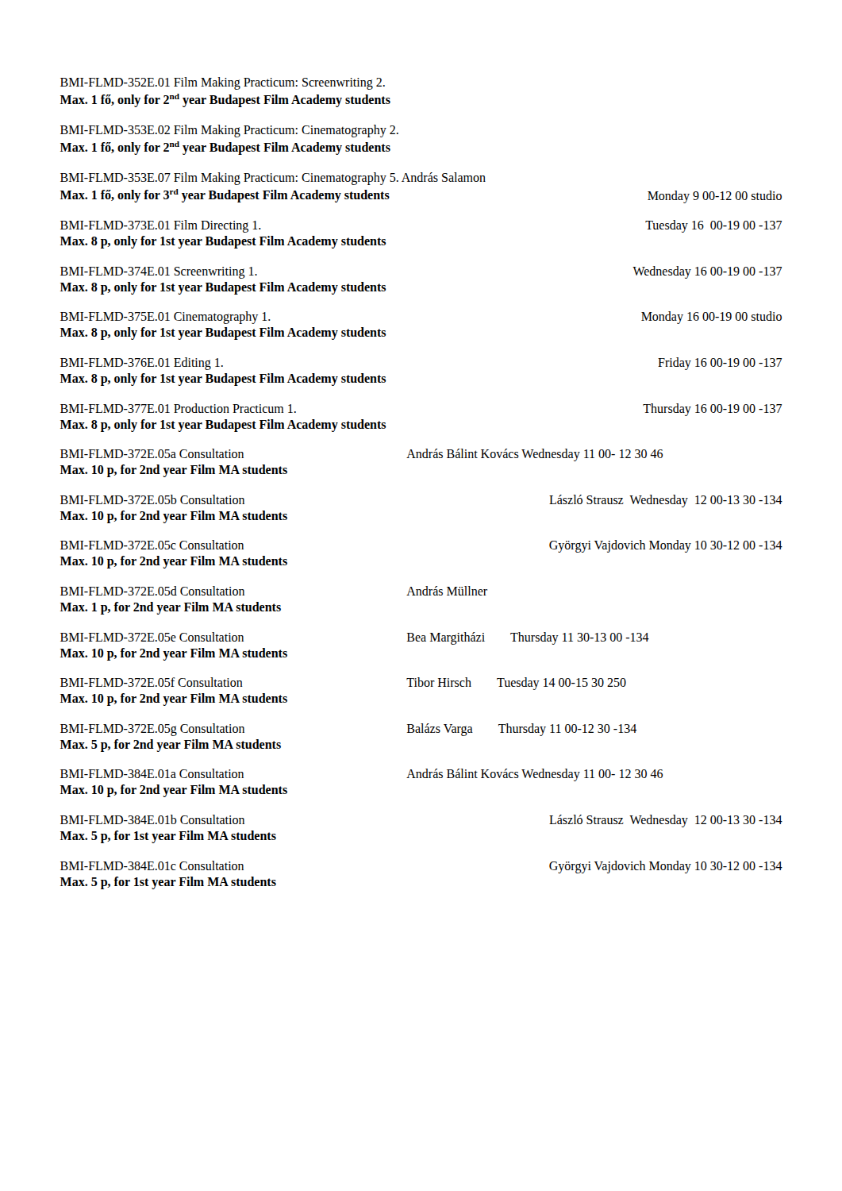BMI-FLMD-352E.01 Film Making Practicum: Screenwriting 2.
Max. 1 fő, only for 2nd year Budapest Film Academy students
BMI-FLMD-353E.02 Film Making Practicum: Cinematography 2.
Max. 1 fő, only for 2nd year Budapest Film Academy students
BMI-FLMD-353E.07 Film Making Practicum: Cinematography 5. András Salamon
Max. 1 fő, only for 3rd year Budapest Film Academy students Monday 9 00-12 00 studio
BMI-FLMD-373E.01 Film Directing 1. Tuesday 16 00-19 00 -137
Max. 8 p, only for 1st year Budapest Film Academy students
BMI-FLMD-374E.01 Screenwriting 1. Wednesday 16 00-19 00 -137
Max. 8 p, only for 1st year Budapest Film Academy students
BMI-FLMD-375E.01 Cinematography 1. Monday 16 00-19 00 studio
Max. 8 p, only for 1st year Budapest Film Academy students
BMI-FLMD-376E.01 Editing 1. Friday 16 00-19 00 -137
Max. 8 p, only for 1st year Budapest Film Academy students
BMI-FLMD-377E.01 Production Practicum 1. Thursday 16 00-19 00 -137
Max. 8 p, only for 1st year Budapest Film Academy students
BMI-FLMD-372E.05a Consultation András Bálint Kovács Wednesday 11 00- 12 30 46
Max. 10 p, for 2nd year Film MA students
BMI-FLMD-372E.05b Consultation László Strausz Wednesday 12 00-13 30 -134
Max. 10 p, for 2nd year Film MA students
BMI-FLMD-372E.05c Consultation Györgyi Vajdovich Monday 10 30-12 00 -134
Max. 10 p, for 2nd year Film MA students
BMI-FLMD-372E.05d Consultation András Müllner
Max. 1 p, for 2nd year Film MA students
BMI-FLMD-372E.05e Consultation Bea Margitházi Thursday 11 30-13 00 -134
Max. 10 p, for 2nd year Film MA students
BMI-FLMD-372E.05f Consultation Tibor Hirsch Tuesday 14 00-15 30 250
Max. 10 p, for 2nd year Film MA students
BMI-FLMD-372E.05g Consultation Balázs Varga Thursday 11 00-12 30 -134
Max. 5 p, for 2nd year Film MA students
BMI-FLMD-384E.01a Consultation András Bálint Kovács Wednesday 11 00- 12 30 46
Max. 10 p, for 2nd year Film MA students
BMI-FLMD-384E.01b Consultation László Strausz Wednesday 12 00-13 30 -134
Max. 5 p, for 1st year Film MA students
BMI-FLMD-384E.01c Consultation Györgyi Vajdovich Monday 10 30-12 00 -134
Max. 5 p, for 1st year Film MA students